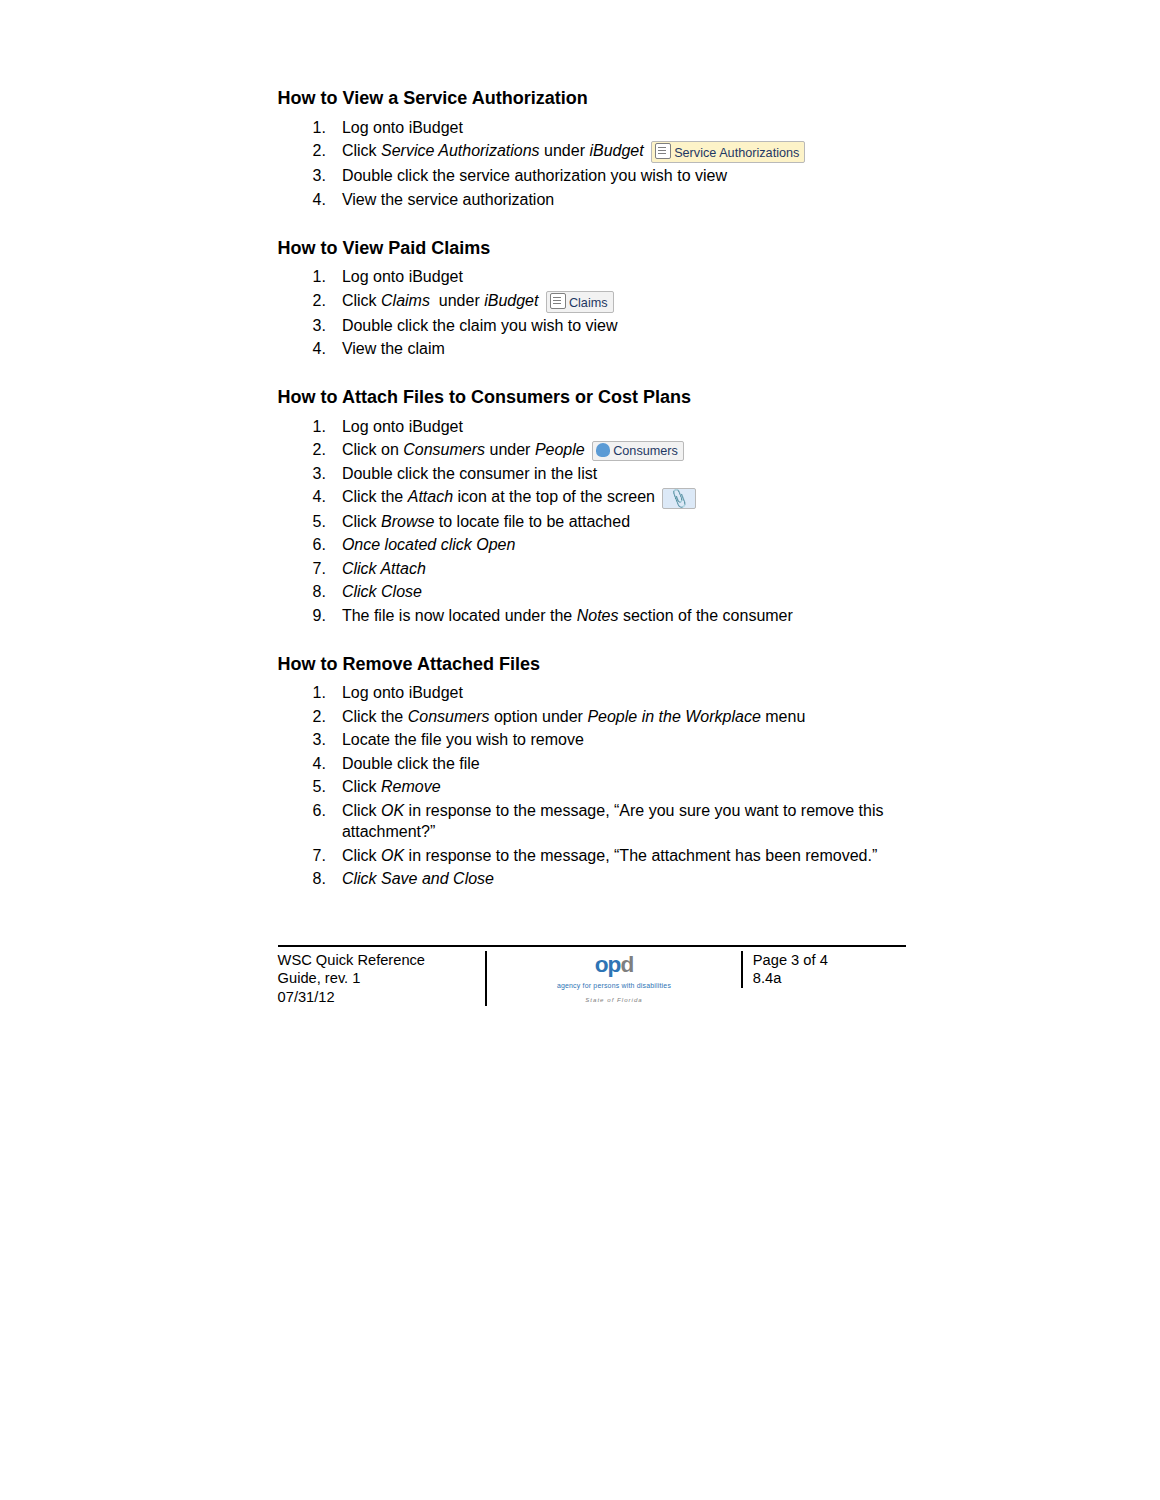How to View a Service Authorization
Log onto iBudget
Click Service Authorizations under iBudget Service Authorizations
Double click the service authorization you wish to view
View the service authorization
How to View Paid Claims
Log onto iBudget
Click Claims under iBudget Claims
Double click the claim you wish to view
View the claim
How to Attach Files to Consumers or Cost Plans
Log onto iBudget
Click on Consumers under People Consumers
Double click the consumer in the list
Click the Attach icon at the top of the screen 📎
Click Browse to locate file to be attached
Once located click Open
Click Attach
Click Close
The file is now located under the Notes section of the consumer
How to Remove Attached Files
Log onto iBudget
Click the Consumers option under People in the Workplace menu
Locate the file you wish to remove
Double click the file
Click Remove
Click OK in response to the message, “Are you sure you want to remove this attachment?”
Click OK in response to the message, “The attachment has been removed.”
Click Save and Close
WSC Quick Reference
Guide, rev. 1
07/31/12
opd
agency for persons with disabilities
State of Florida
Page 3 of 4
8.4a